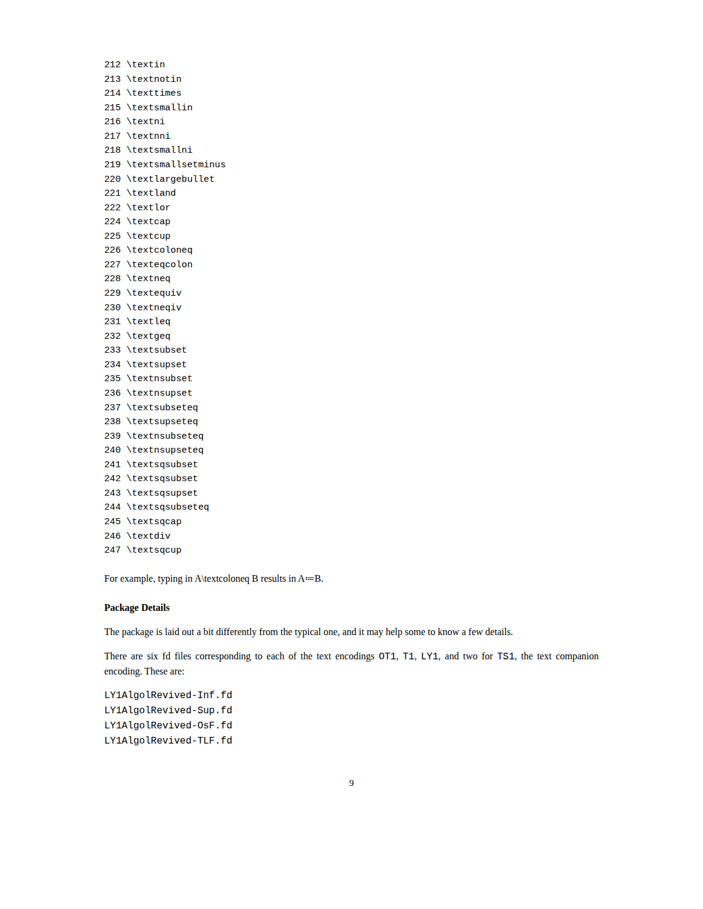212 \textin
213 \textnotin
214 \texttimes
215 \textsmallin
216 \textni
217 \textnni
218 \textsmallni
219 \textsmallsetminus
220 \textlargebullet
221 \textland
222 \textlor
224 \textcap
225 \textcup
226 \textcoloneq
227 \texteqcolon
228 \textneq
229 \textequiv
230 \textneqiv
231 \textleq
232 \textgeq
233 \textsubset
234 \textsupset
235 \textnsubset
236 \textnsupset
237 \textsubseteq
238 \textsupseteq
239 \textnsubseteq
240 \textnsupseteq
241 \textsqsubset
242 \textsqsubset
243 \textsqsupset
244 \textsqsubseteq
245 \textsqcap
246 \textdiv
247 \textsqcup
For example, typing in A\textcoloneq B results in A≔B.
Package Details
The package is laid out a bit differently from the typical one, and it may help some to know a few details.
There are six fd files corresponding to each of the text encodings OT1, T1, LY1, and two for TS1, the text companion encoding. These are:
LY1AlgolRevived-Inf.fd
LY1AlgolRevived-Sup.fd
LY1AlgolRevived-OsF.fd
LY1AlgolRevived-TLF.fd
9